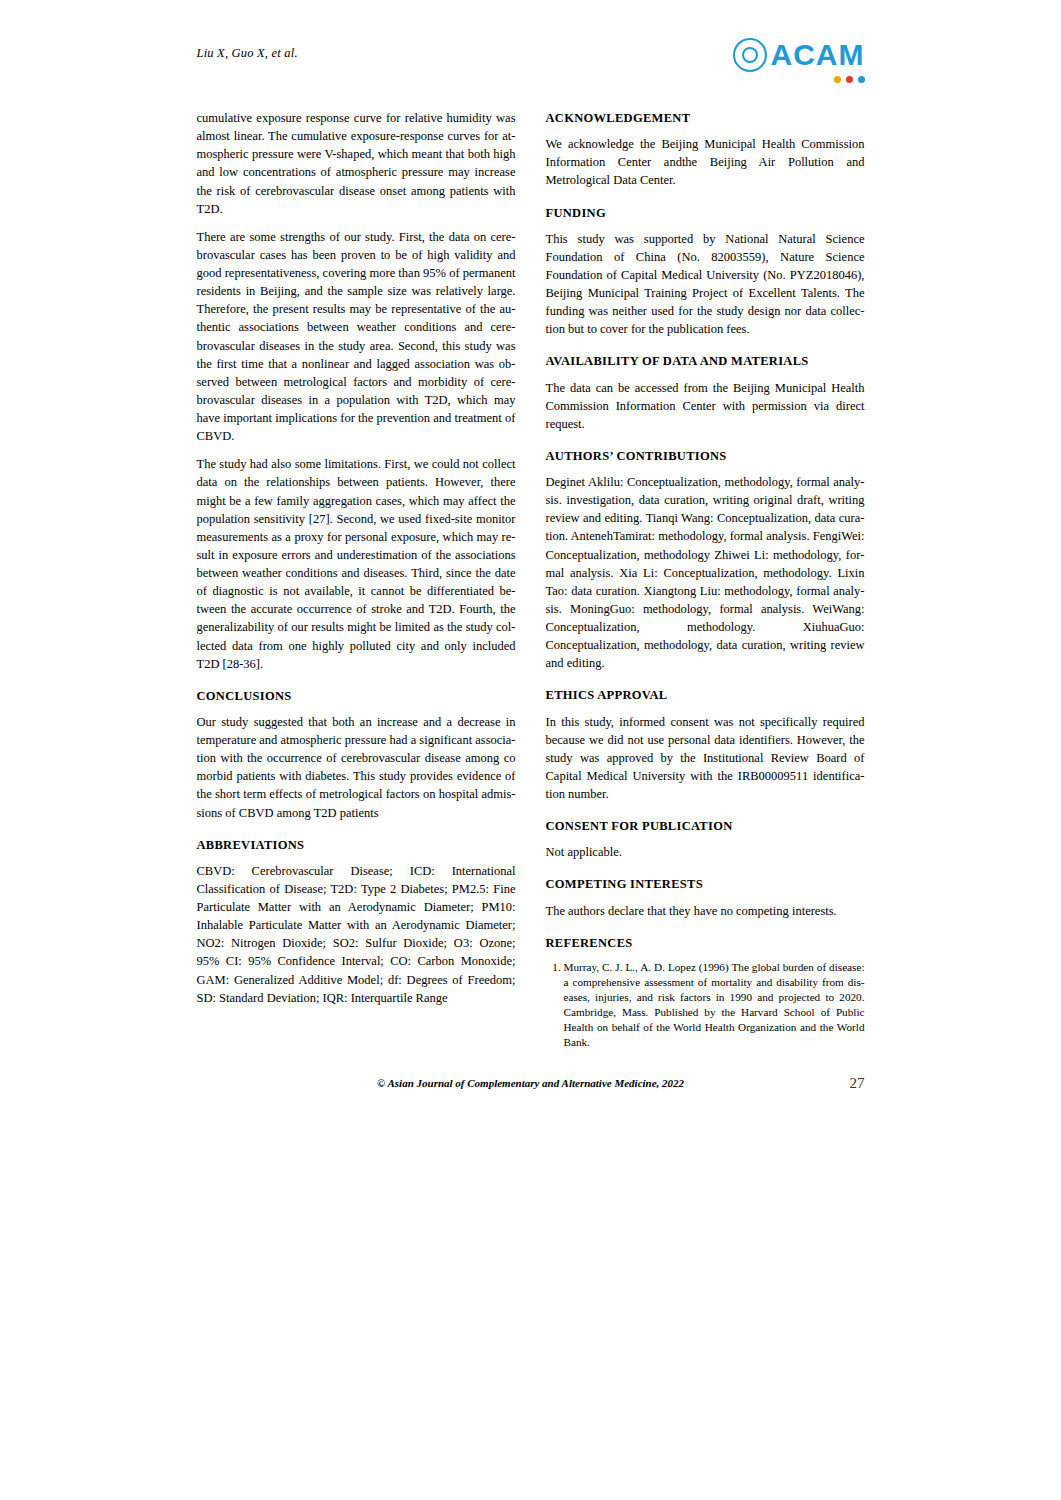Liu X, Guo X, et al.
ACAM
cumulative exposure response curve for relative humidity was almost linear. The cumulative exposure-response curves for atmospheric pressure were V-shaped, which meant that both high and low concentrations of atmospheric pressure may increase the risk of cerebrovascular disease onset among patients with T2D.
There are some strengths of our study. First, the data on cerebrovascular cases has been proven to be of high validity and good representativeness, covering more than 95% of permanent residents in Beijing, and the sample size was relatively large. Therefore, the present results may be representative of the authentic associations between weather conditions and cerebrovascular diseases in the study area. Second, this study was the first time that a nonlinear and lagged association was observed between metrological factors and morbidity of cerebrovascular diseases in a population with T2D, which may have important implications for the prevention and treatment of CBVD.
The study had also some limitations. First, we could not collect data on the relationships between patients. However, there might be a few family aggregation cases, which may affect the population sensitivity [27]. Second, we used fixed-site monitor measurements as a proxy for personal exposure, which may result in exposure errors and underestimation of the associations between weather conditions and diseases. Third, since the date of diagnostic is not available, it cannot be differentiated between the accurate occurrence of stroke and T2D. Fourth, the generalizability of our results might be limited as the study collected data from one highly polluted city and only included T2D [28-36].
Conclusions
Our study suggested that both an increase and a decrease in temperature and atmospheric pressure had a significant association with the occurrence of cerebrovascular disease among co morbid patients with diabetes. This study provides evidence of the short term effects of metrological factors on hospital admissions of CBVD among T2D patients
Abbreviations
CBVD: Cerebrovascular Disease; ICD: International Classification of Disease; T2D: Type 2 Diabetes; PM2.5: Fine Particulate Matter with an Aerodynamic Diameter; PM10: Inhalable Particulate Matter with an Aerodynamic Diameter; NO2: Nitrogen Dioxide; SO2: Sulfur Dioxide; O3: Ozone; 95% CI: 95% Confidence Interval; CO: Carbon Monoxide; GAM: Generalized Additive Model; df: Degrees of Freedom; SD: Standard Deviation; IQR: Interquartile Range
Acknowledgement
We acknowledge the Beijing Municipal Health Commission Information Center andthe Beijing Air Pollution and Metrological Data Center.
Funding
This study was supported by National Natural Science Foundation of China (No. 82003559), Nature Science Foundation of Capital Medical University (No. PYZ2018046), Beijing Municipal Training Project of Excellent Talents. The funding was neither used for the study design nor data collection but to cover for the publication fees.
Availability of Data and Materials
The data can be accessed from the Beijing Municipal Health Commission Information Center with permission via direct request.
Authors’ Contributions
Deginet Aklilu: Conceptualization, methodology, formal analysis. investigation, data curation, writing original draft, writing review and editing. Tianqi Wang: Conceptualization, data curation. AntenehTamirat: methodology, formal analysis. FengiWei: Conceptualization, methodology Zhiwei Li: methodology, formal analysis. Xia Li: Conceptualization, methodology. Lixin Tao: data curation. Xiangtong Liu: methodology, formal analysis. MoningGuo: methodology, formal analysis. WeiWang: Conceptualization, methodology. XiuhuaGuo: Conceptualization, methodology, data curation, writing review and editing.
Ethics Approval
In this study, informed consent was not specifically required because we did not use personal data identifiers. However, the study was approved by the Institutional Review Board of Capital Medical University with the IRB00009511 identification number.
Consent for Publication
Not applicable.
Competing Interests
The authors declare that they have no competing interests.
References
Murray, C. J. L., A. D. Lopez (1996) The global burden of disease: a comprehensive assessment of mortality and disability from diseases, injuries, and risk factors in 1990 and projected to 2020. Cambridge, Mass. Published by the Harvard School of Public Health on behalf of the World Health Organization and the World Bank.
© Asian Journal of Complementary and Alternative Medicine, 2022 27